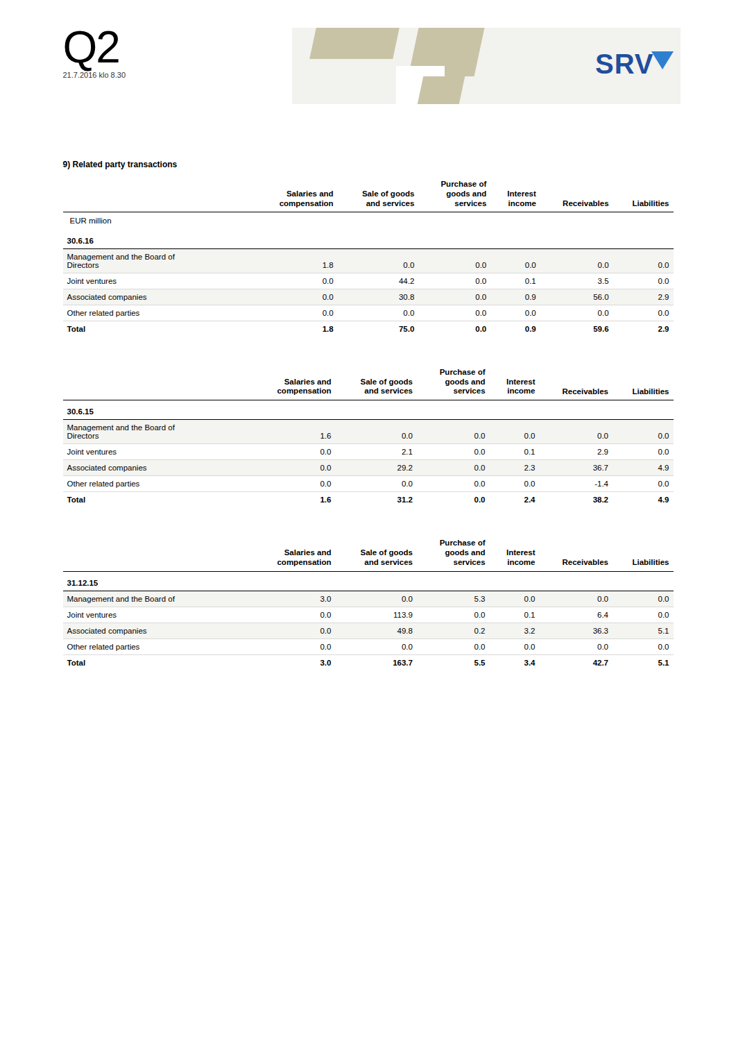Q2
21.7.2016 klo 8.30
SRV
9) Related party transactions
| | Salaries and compensation | Sale of goods and services | Purchase of goods and services | Interest income | Receivables | Liabilities |
| --- | --- | --- | --- | --- | --- | --- |
| EUR million | |
| 30.6.16 |
| Management and the Board of Directors | 1.8 | 0.0 | 0.0 | 0.0 | 0.0 | 0.0 |
| Joint ventures | 0.0 | 44.2 | 0.0 | 0.1 | 3.5 | 0.0 |
| Associated companies | 0.0 | 30.8 | 0.0 | 0.9 | 56.0 | 2.9 |
| Other related parties | 0.0 | 0.0 | 0.0 | 0.0 | 0.0 | 0.0 |
| Total | 1.8 | 75.0 | 0.0 | 0.9 | 59.6 | 2.9 |
| | Salaries and compensation | Sale of goods and services | Purchase of goods and services | Interest income | Receivables | Liabilities |
| --- | --- | --- | --- | --- | --- | --- |
| 30.6.15 |
| Management and the Board of Directors | 1.6 | 0.0 | 0.0 | 0.0 | 0.0 | 0.0 |
| Joint ventures | 0.0 | 2.1 | 0.0 | 0.1 | 2.9 | 0.0 |
| Associated companies | 0.0 | 29.2 | 0.0 | 2.3 | 36.7 | 4.9 |
| Other related parties | 0.0 | 0.0 | 0.0 | 0.0 | -1.4 | 0.0 |
| Total | 1.6 | 31.2 | 0.0 | 2.4 | 38.2 | 4.9 |
| | Salaries and compensation | Sale of goods and services | Purchase of goods and services | Interest income | Receivables | Liabilities |
| --- | --- | --- | --- | --- | --- | --- |
| 31.12.15 |
| Management and the Board of | 3.0 | 0.0 | 5.3 | 0.0 | 0.0 | 0.0 |
| Joint ventures | 0.0 | 113.9 | 0.0 | 0.1 | 6.4 | 0.0 |
| Associated companies | 0.0 | 49.8 | 0.2 | 3.2 | 36.3 | 5.1 |
| Other related parties | 0.0 | 0.0 | 0.0 | 0.0 | 0.0 | 0.0 |
| Total | 3.0 | 163.7 | 5.5 | 3.4 | 42.7 | 5.1 |